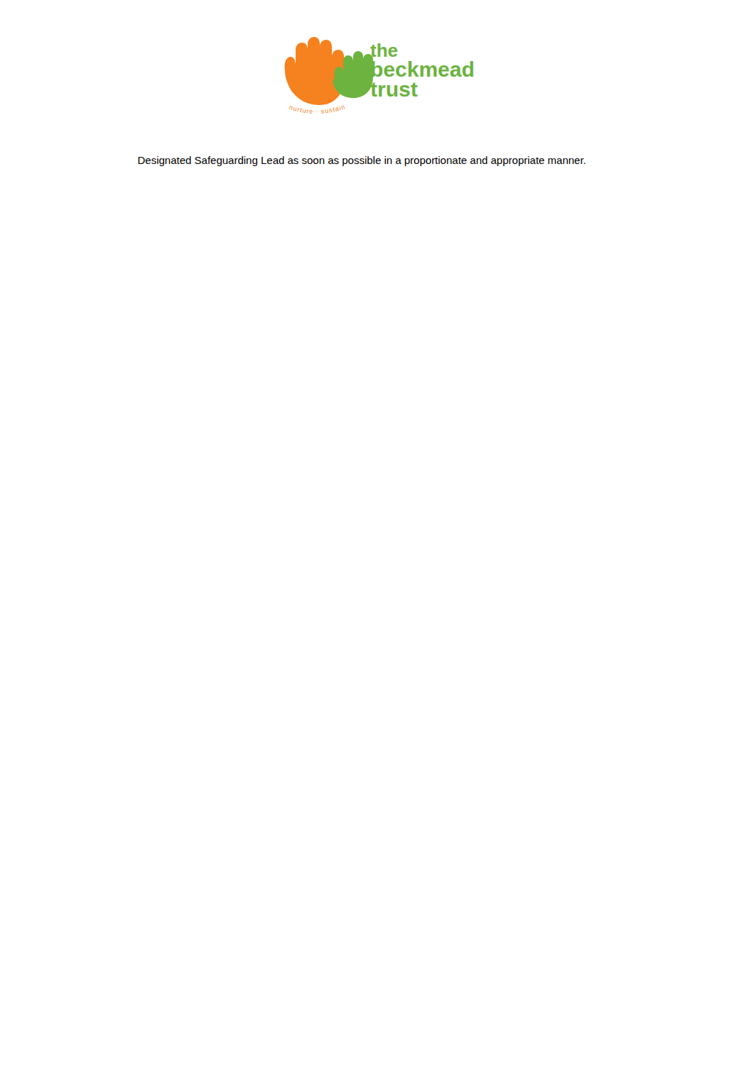the beckmead trust nurture · sustain · grow
Designated Safeguarding Lead as soon as possible in a proportionate and appropriate manner.